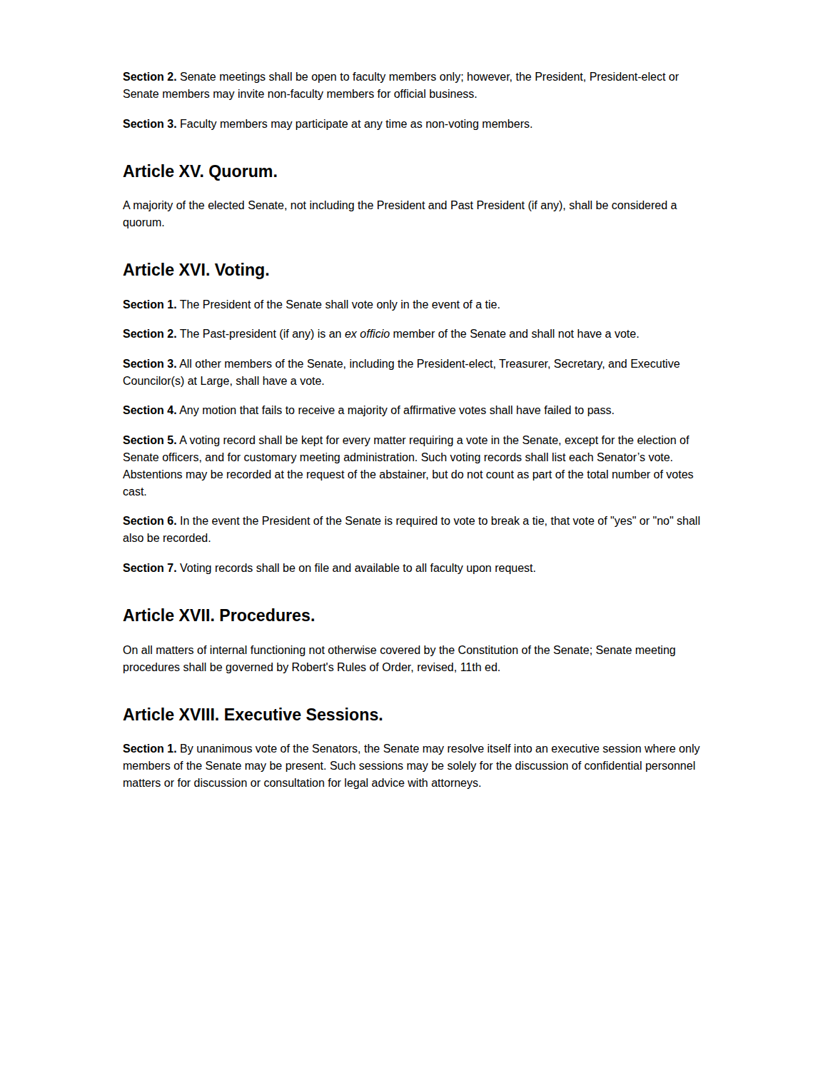Section 2. Senate meetings shall be open to faculty members only; however, the President, President-elect or Senate members may invite non-faculty members for official business.
Section 3. Faculty members may participate at any time as non-voting members.
Article XV. Quorum.
A majority of the elected Senate, not including the President and Past President (if any), shall be considered a quorum.
Article XVI. Voting.
Section 1. The President of the Senate shall vote only in the event of a tie.
Section 2. The Past-president (if any) is an ex officio member of the Senate and shall not have a vote.
Section 3. All other members of the Senate, including the President-elect, Treasurer, Secretary, and Executive Councilor(s) at Large, shall have a vote.
Section 4. Any motion that fails to receive a majority of affirmative votes shall have failed to pass.
Section 5. A voting record shall be kept for every matter requiring a vote in the Senate, except for the election of Senate officers, and for customary meeting administration. Such voting records shall list each Senator’s vote. Abstentions may be recorded at the request of the abstainer, but do not count as part of the total number of votes cast.
Section 6. In the event the President of the Senate is required to vote to break a tie, that vote of "yes" or "no" shall also be recorded.
Section 7. Voting records shall be on file and available to all faculty upon request.
Article XVII. Procedures.
On all matters of internal functioning not otherwise covered by the Constitution of the Senate; Senate meeting procedures shall be governed by Robert's Rules of Order, revised, 11th ed.
Article XVIII. Executive Sessions.
Section 1. By unanimous vote of the Senators, the Senate may resolve itself into an executive session where only members of the Senate may be present. Such sessions may be solely for the discussion of confidential personnel matters or for discussion or consultation for legal advice with attorneys.